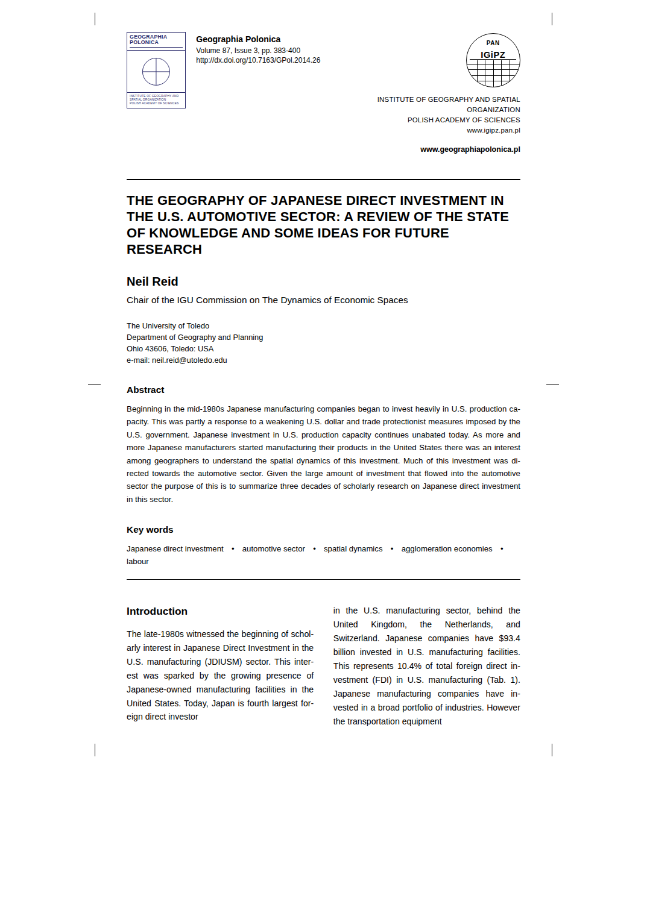GEOGRAPHIA
POLONICA
INSTITUTE OF GEOGRAPHY AND SPATIAL ORGANIZATION
POLISH ACADEMY OF SCIENCES
Geographia Polonica
Volume 87, Issue 3, pp. 383-400
http://dx.doi.org/10.7163/GPol.2014.26
PAN
IGiPZ
INSTITUTE OF GEOGRAPHY AND SPATIAL ORGANIZATION POLISH ACADEMY OF SCIENCES www.igipz.pan.pl
www.geographiapolonica.pl
The geography of Japanese direct investment in the U.S. automotive sector: a review of the state of knowledge and some ideas for future research
Neil Reid
Chair of the IGU Commission on The Dynamics of Economic Spaces
The University of Toledo
Department of Geography and Planning
Ohio 43606, Toledo: USA
e-mail: neil.reid@utoledo.edu
Abstract
Beginning in the mid-1980s Japanese manufacturing companies began to invest heavily in U.S. production capacity. This was partly a response to a weakening U.S. dollar and trade protectionist measures imposed by the U.S. government. Japanese investment in U.S. production capacity continues unabated today. As more and more Japanese manufacturers started manufacturing their products in the United States there was an interest among geographers to understand the spatial dynamics of this investment. Much of this investment was directed towards the automotive sector. Given the large amount of investment that flowed into the automotive sector the purpose of this is to summarize three decades of scholarly research on Japanese direct investment in this sector.
Key words
Japanese direct investment • automotive sector • spatial dynamics • agglomeration economies • labour
Introduction
The late-1980s witnessed the beginning of scholarly interest in Japanese Direct Investment in the U.S. manufacturing (JDIUSM) sector. This interest was sparked by the growing presence of Japanese-owned manufacturing facilities in the United States. Today, Japan is fourth largest foreign direct investor
in the U.S. manufacturing sector, behind the United Kingdom, the Netherlands, and Switzerland. Japanese companies have $93.4 billion invested in U.S. manufacturing facilities. This represents 10.4% of total foreign direct investment (FDI) in U.S. manufacturing (Tab. 1). Japanese manufacturing companies have invested in a broad portfolio of industries. However the transportation equipment